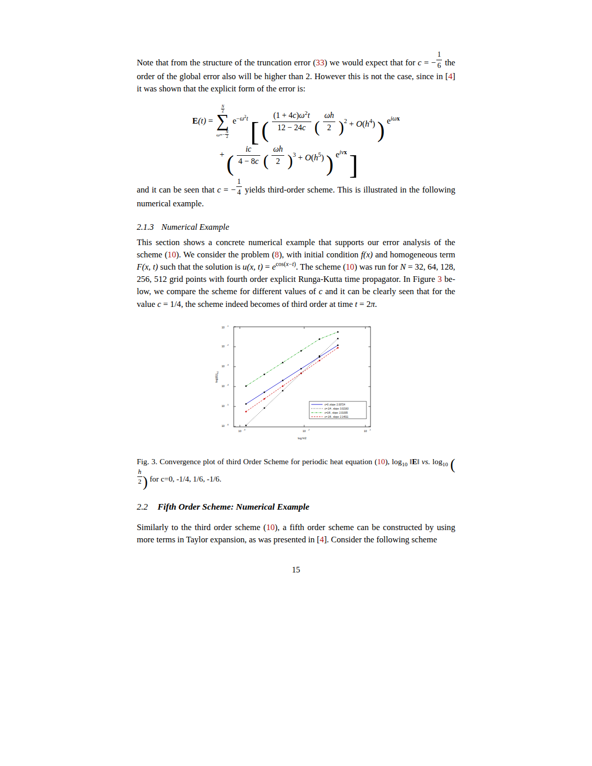Note that from the structure of the truncation error (33) we would expect that for c = −16 the order of the global error also will be higher than 2. However this is not the case, since in [4] it was shown that the explicit form of the error is:
E(t) = N 2 ∑ ω=−N 2 e−ω2t [ ( (1 + 4c)ω2t 12 − 24c ( ωh 2 )2 + O(h4) ) eiω x
+ ( ic 4 − 8c ( ωh 2 )3 + O(h5) ) eiν x ]
and it can be seen that c = −14 yields third-order scheme. This is illustrated in the following numerical example.
2.1.3 Numerical Example
This section shows a concrete numerical example that supports our error analysis of the scheme (10). We consider the problem (8), with initial condition f(x) and homogeneous term F(x, t) such that the solution is u(x, t) = ecos(x−t). The scheme (10) was run for N = 32, 64, 128, 256, 512 grid points with fourth order explicit Runga-Kutta time propagator. In Figure 3 below, we compare the scheme for different values of c and it can be clearly seen that for the value c = 1/4, the scheme indeed becomes of third order at time t = 2π.
10 -1 10 -2 10 -3 10 -4 10 -5 10 -6 10 -3 10 -2 10 -1 log h/2 log||E||h/2 c=0 ,slope: 2.00724 c=-1/4 , slope: 3.02163 c=1/6 , slope: 2.01005 c=-1/6 , slope: 2.14011
Fig. 3. Convergence plot of third Order Scheme for periodic heat equation (10), log10 ‖E‖ vs. log10 (h 2) for c=0, -1/4, 1/6, -1/6.
2.2 Fifth Order Scheme: Numerical Example
Similarly to the third order scheme (10), a fifth order scheme can be constructed by using more terms in Taylor expansion, as was presented in [4]. Consider the following scheme
15